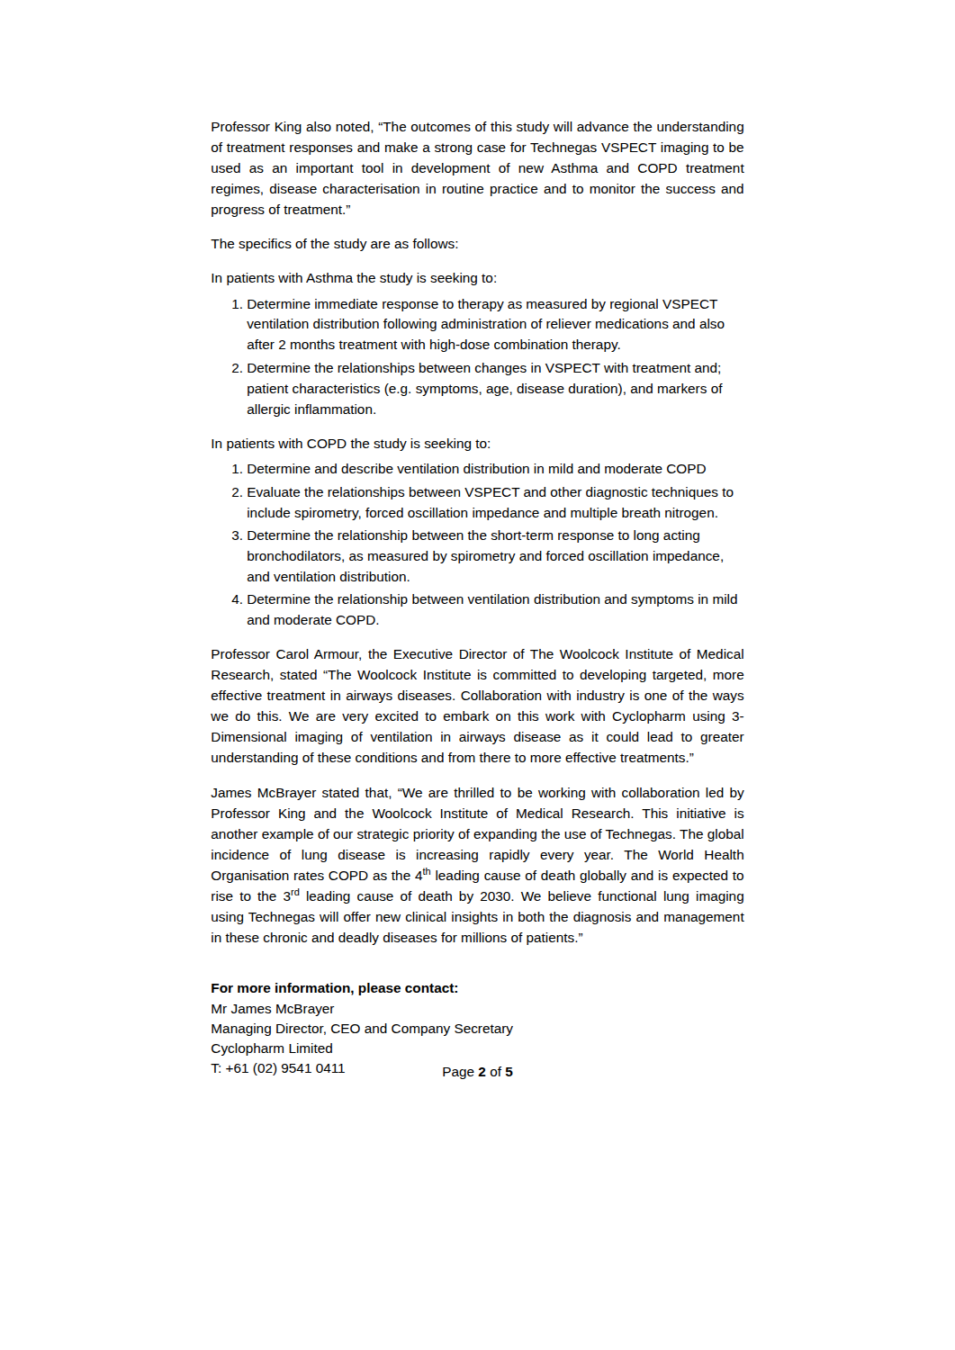Professor King also noted, “The outcomes of this study will advance the understanding of treatment responses and make a strong case for Technegas VSPECT imaging to be used as an important tool in development of new Asthma and COPD treatment regimes, disease characterisation in routine practice and to monitor the success and progress of treatment.”
The specifics of the study are as follows:
In patients with Asthma the study is seeking to:
Determine immediate response to therapy as measured by regional VSPECT ventilation distribution following administration of reliever medications and also after 2 months treatment with high-dose combination therapy.
Determine the relationships between changes in VSPECT with treatment and; patient characteristics (e.g. symptoms, age, disease duration), and markers of allergic inflammation.
In patients with COPD the study is seeking to:
Determine and describe ventilation distribution in mild and moderate COPD
Evaluate the relationships between VSPECT and other diagnostic techniques to include spirometry, forced oscillation impedance and multiple breath nitrogen.
Determine the relationship between the short-term response to long acting bronchodilators, as measured by spirometry and forced oscillation impedance, and ventilation distribution.
Determine the relationship between ventilation distribution and symptoms in mild and moderate COPD.
Professor Carol Armour, the Executive Director of The Woolcock Institute of Medical Research, stated “The Woolcock Institute is committed to developing targeted, more effective treatment in airways diseases. Collaboration with industry is one of the ways we do this. We are very excited to embark on this work with Cyclopharm using 3-Dimensional imaging of ventilation in airways disease as it could lead to greater understanding of these conditions and from there to more effective treatments.”
James McBrayer stated that, “We are thrilled to be working with collaboration led by Professor King and the Woolcock Institute of Medical Research. This initiative is another example of our strategic priority of expanding the use of Technegas. The global incidence of lung disease is increasing rapidly every year. The World Health Organisation rates COPD as the 4th leading cause of death globally and is expected to rise to the 3rd leading cause of death by 2030. We believe functional lung imaging using Technegas will offer new clinical insights in both the diagnosis and management in these chronic and deadly diseases for millions of patients.”
For more information, please contact:
Mr James McBrayer
Managing Director, CEO and Company Secretary
Cyclopharm Limited
T: +61 (02) 9541 0411
Page 2 of 5